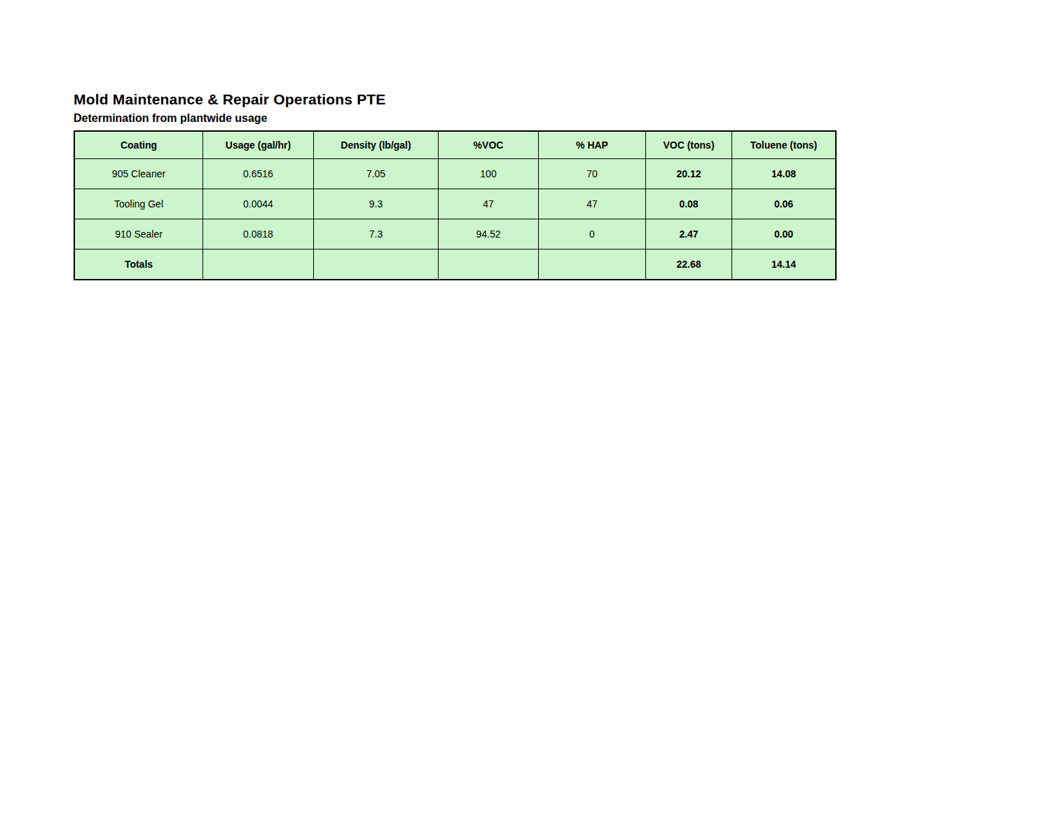Mold Maintenance & Repair Operations PTE
Determination from plantwide usage
| Coating | Usage (gal/hr) | Density (lb/gal) | %VOC | % HAP | VOC (tons) | Toluene (tons) |
| --- | --- | --- | --- | --- | --- | --- |
| 905 Cleaner | 0.6516 | 7.05 | 100 | 70 | 20.12 | 14.08 |
| Tooling Gel | 0.0044 | 9.3 | 47 | 47 | 0.08 | 0.06 |
| 910 Sealer | 0.0818 | 7.3 | 94.52 | 0 | 2.47 | 0.00 |
| Totals | | | | | 22.68 | 14.14 |